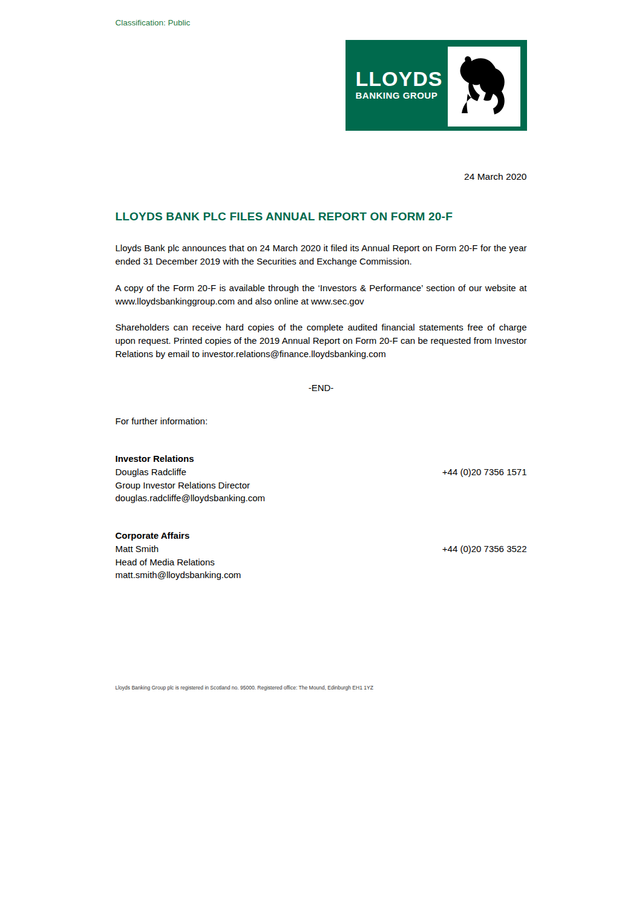Classification: Public
LLOYDS BANKING GROUP
24 March 2020
LLOYDS BANK PLC FILES ANNUAL REPORT ON FORM 20-F
Lloyds Bank plc announces that on 24 March 2020 it filed its Annual Report on Form 20-F for the year ended 31 December 2019 with the Securities and Exchange Commission.
A copy of the Form 20-F is available through the ‘Investors & Performance’ section of our website at www.lloydsbankinggroup.com and also online at www.sec.gov
Shareholders can receive hard copies of the complete audited financial statements free of charge upon request. Printed copies of the 2019 Annual Report on Form 20-F can be requested from Investor Relations by email to investor.relations@finance.lloydsbanking.com
-END-
For further information:
Investor Relations
Douglas Radcliffe
+44 (0)20 7356 1571
Group Investor Relations Director
douglas.radcliffe@lloydsbanking.com
Corporate Affairs
Matt Smith
+44 (0)20 7356 3522
Head of Media Relations
matt.smith@lloydsbanking.com
Lloyds Banking Group plc is registered in Scotland no. 95000. Registered office: The Mound, Edinburgh EH1 1YZ